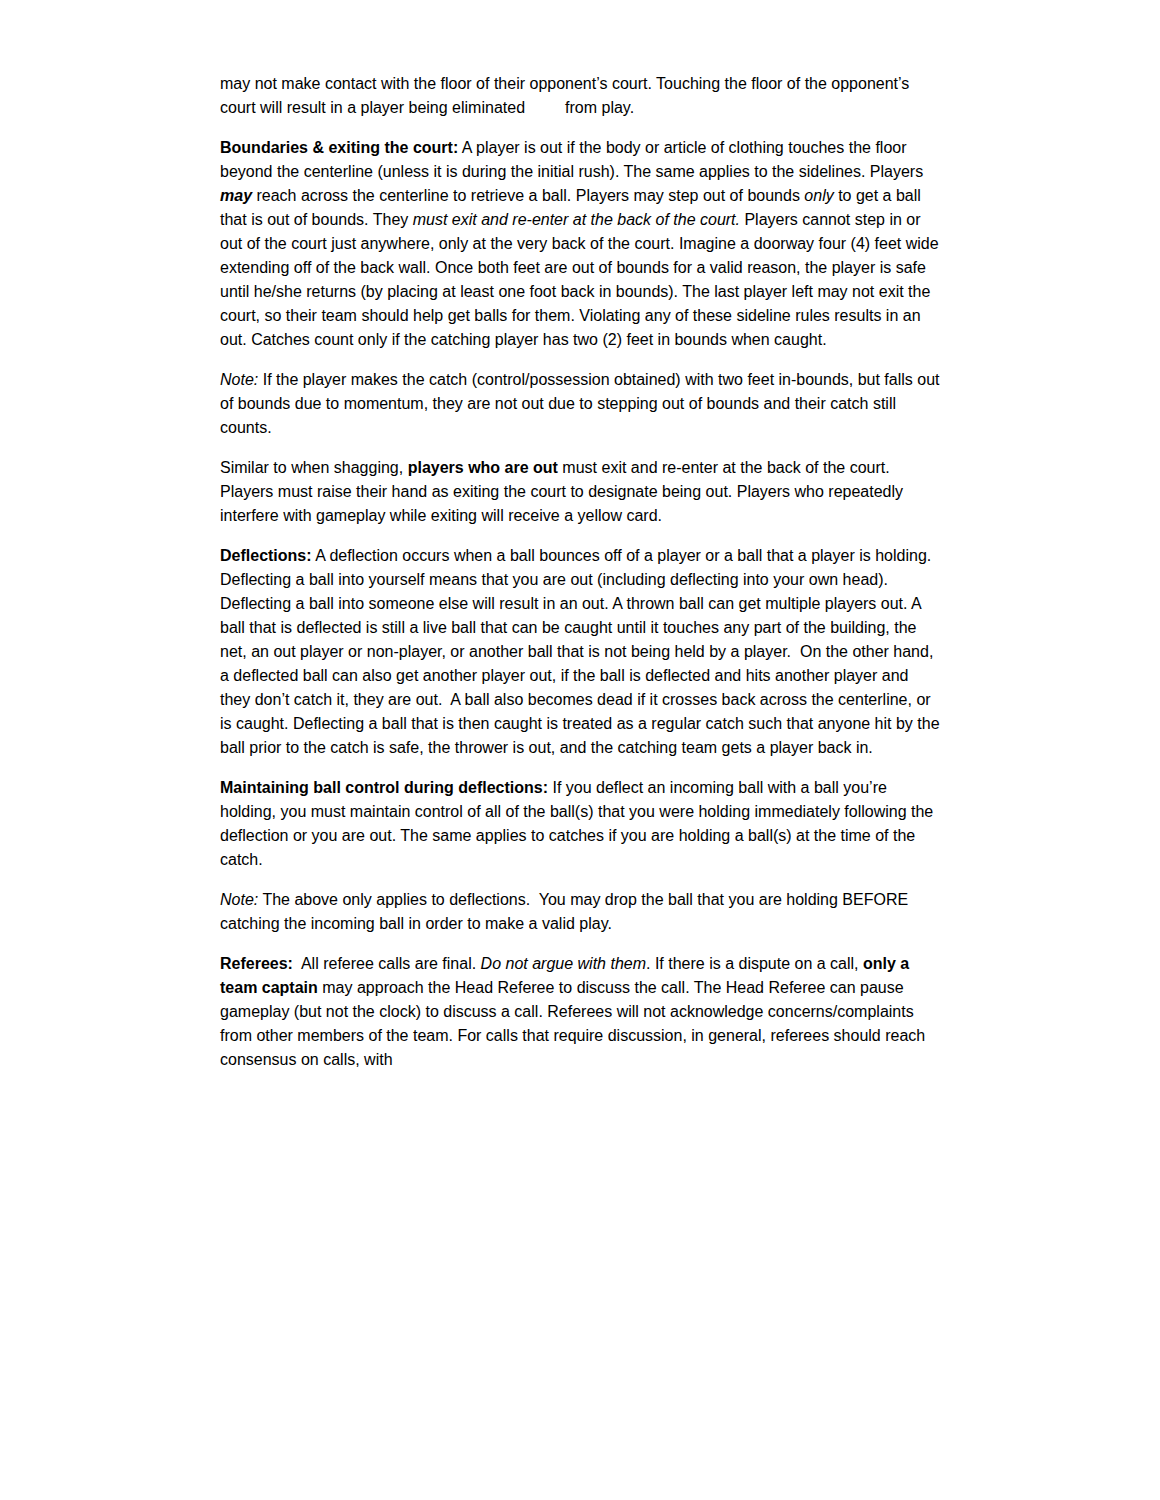may not make contact with the floor of their opponent’s court. Touching the floor of the opponent’s court will result in a player being eliminated from play.
Boundaries & exiting the court: A player is out if the body or article of clothing touches the floor beyond the centerline (unless it is during the initial rush). The same applies to the sidelines. Players may reach across the centerline to retrieve a ball. Players may step out of bounds only to get a ball that is out of bounds. They must exit and re-enter at the back of the court. Players cannot step in or out of the court just anywhere, only at the very back of the court. Imagine a doorway four (4) feet wide extending off of the back wall. Once both feet are out of bounds for a valid reason, the player is safe until he/she returns (by placing at least one foot back in bounds). The last player left may not exit the court, so their team should help get balls for them. Violating any of these sideline rules results in an out. Catches count only if the catching player has two (2) feet in bounds when caught.
Note: If the player makes the catch (control/possession obtained) with two feet in-bounds, but falls out of bounds due to momentum, they are not out due to stepping out of bounds and their catch still counts.
Similar to when shagging, players who are out must exit and re-enter at the back of the court. Players must raise their hand as exiting the court to designate being out. Players who repeatedly interfere with gameplay while exiting will receive a yellow card.
Deflections: A deflection occurs when a ball bounces off of a player or a ball that a player is holding. Deflecting a ball into yourself means that you are out (including deflecting into your own head). Deflecting a ball into someone else will result in an out. A thrown ball can get multiple players out. A ball that is deflected is still a live ball that can be caught until it touches any part of the building, the net, an out player or non-player, or another ball that is not being held by a player. On the other hand, a deflected ball can also get another player out, if the ball is deflected and hits another player and they don’t catch it, they are out. A ball also becomes dead if it crosses back across the centerline, or is caught. Deflecting a ball that is then caught is treated as a regular catch such that anyone hit by the ball prior to the catch is safe, the thrower is out, and the catching team gets a player back in.
Maintaining ball control during deflections: If you deflect an incoming ball with a ball you’re holding, you must maintain control of all of the ball(s) that you were holding immediately following the deflection or you are out. The same applies to catches if you are holding a ball(s) at the time of the catch.
Note: The above only applies to deflections. You may drop the ball that you are holding BEFORE catching the incoming ball in order to make a valid play.
Referees: All referee calls are final. Do not argue with them. If there is a dispute on a call, only a team captain may approach the Head Referee to discuss the call. The Head Referee can pause gameplay (but not the clock) to discuss a call. Referees will not acknowledge concerns/complaints from other members of the team. For calls that require discussion, in general, referees should reach consensus on calls, with